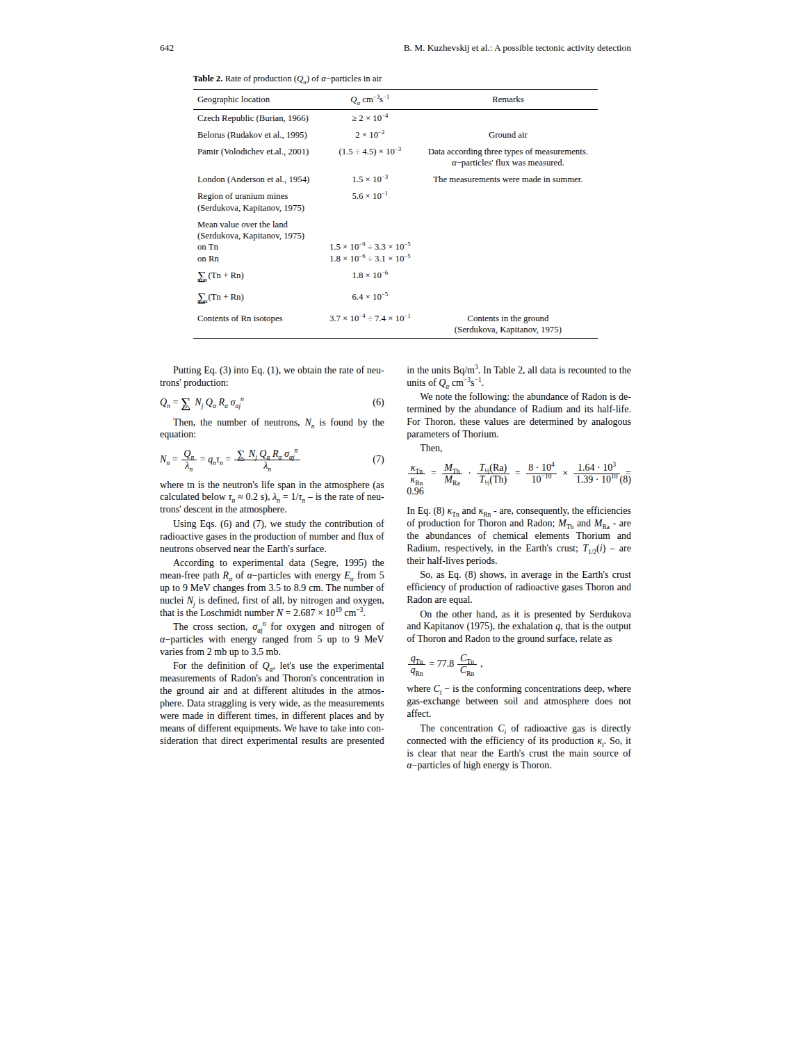642 B. M. Kuzhevskij et al.: A possible tectonic activity detection
Table 2. Rate of production (Qα) of α−particles in air
| Geographic location | Q α cm −3 s −1 | Remarks |
| --- | --- | --- |
| Czech Republic (Burian, 1966) | ≥ 2 × 10 −4 | |
| Belorus (Rudakov et al., 1995) | 2 × 10 −2 | Ground air |
| Pamir (Volodichev et.al., 2001) | (1.5 ÷ 4.5) × 10 −3 | Data according three types of measurements. α −particles' flux was measured. |
| London (Anderson et al., 1954) | 1.5 × 10 −3 | The measurements were made in summer. |
| Region of uranium mines (Serdukova, Kapitanov, 1975) | 5.6 × 10 −1 | |
| Mean value over the land (Serdukova, Kapitanov, 1975) on Tn on Rn | 1.5 × 10 −9 ÷ 3.3 × 10 −5 1.8 × 10 −6 ÷ 3.1 × 10 −5 | |
| ∑ min (Tn + Rn) | 1.8 × 10 −6 | |
| ∑ max (Tn + Rn) | 6.4 × 10 −5 | |
| Contents of Rn isotopes | 3.7 × 10 −4 ÷ 7.4 × 10 −1 | Contents in the ground (Serdukova, Kapitanov, 1975) |
Putting Eq. (3) into Eq. (1), we obtain the rate of neutrons' production:
Qn = ∑j,n Nj Qα Rα σαjn (6)
Then, the number of neutrons, Nn is found by the equation:
Nn = Qn λn = qn τn = ∑j,n Nj Qα Rα σαjn λn (7)
where tn is the neutron's life span in the atmosphere (as calculated below τn ≈ 0.2 s), λn = 1/τn – is the rate of neutrons' descent in the atmosphere.
Using Eqs. (6) and (7), we study the contribution of radioactive gases in the production of number and flux of neutrons observed near the Earth's surface.
According to experimental data (Segre, 1995) the mean-free path Rα of α−particles with energy Eα from 5 up to 9 MeV changes from 3.5 to 8.9 cm. The number of nuclei Nj is defined, first of all, by nitrogen and oxygen, that is the Loschmidt number N = 2.687 × 1019 cm−3.
The cross section, σαjn for oxygen and nitrogen of α−particles with energy ranged from 5 up to 9 MeV varies from 2 mb up to 3.5 mb.
For the definition of Qα, let's use the experimental measurements of Radon's and Thoron's concentration in the ground air and at different altitudes in the atmosphere. Data straggling is very wide, as the measurements were made in different times, in different places and by means of different equipments. We have to take into consideration that direct experimental results are presented in the units Bq/m3. In Table 2, all data is recounted to the units of Qα cm−3s−1.
We note the following: the abundance of Radon is determined by the abundance of Radium and its half-life. For Thoron, these values are determined by analogous parameters of Thorium.
Then,
κTn κRn = MTh MRa · T½(Ra) T½(Th) = 8 · 10410−10 × 1.64 · 1031.39 · 1010 = 0.96 (8)
In Eq. (8) κTn and κRn - are, consequently, the efficiencies of production for Thoron and Radon; MTh and MRa - are the abundances of chemical elements Thorium and Radium, respectively, in the Earth's crust; T1/2(i) – are their half-lives periods.
So, as Eq. (8) shows, in average in the Earth's crust efficiency of production of radioactive gases Thoron and Radon are equal.
On the other hand, as it is presented by Serdukova and Kapitanov (1975), the exhalation q, that is the output of Thoron and Radon to the ground surface, relate as
qTn qRn = 77.8 CTn CRn ,
where Ci − is the conforming concentrations deep, where gas-exchange between soil and atmosphere does not affect.
The concentration Ci of radioactive gas is directly connected with the efficiency of its production κi. So, it is clear that near the Earth's crust the main source of α−particles of high energy is Thoron.